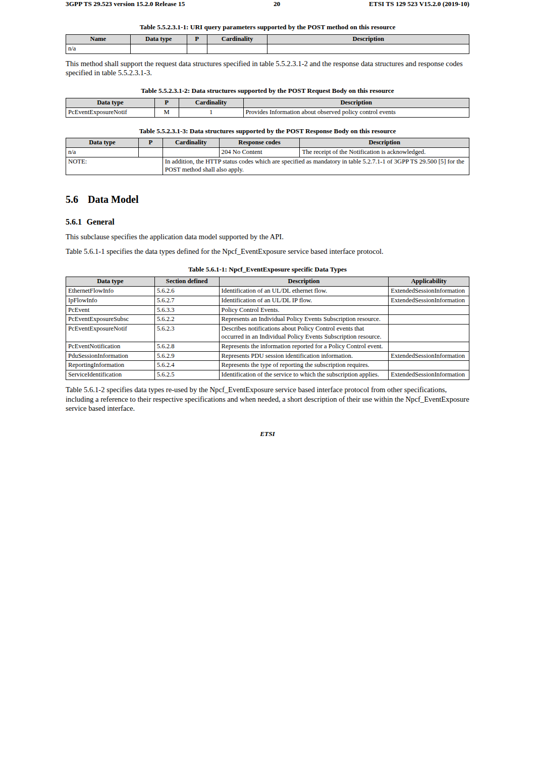3GPP TS 29.523 version 15.2.0 Release 15 20 ETSI TS 129 523 V15.2.0 (2019-10)
Table 5.5.2.3.1-1: URI query parameters supported by the POST method on this resource
| Name | Data type | P | Cardinality | Description |
| --- | --- | --- | --- | --- |
| n/a | | | | |
This method shall support the request data structures specified in table 5.5.2.3.1-2 and the response data structures and response codes specified in table 5.5.2.3.1-3.
Table 5.5.2.3.1-2: Data structures supported by the POST Request Body on this resource
| Data type | P | Cardinality | Description |
| --- | --- | --- | --- |
| PcEventExposureNotif | M | 1 | Provides Information about observed policy control events |
Table 5.5.2.3.1-3: Data structures supported by the POST Response Body on this resource
| Data type | P | Cardinality | Response codes | Description |
| --- | --- | --- | --- | --- |
| n/a | | | 204 No Content | The receipt of the Notification is acknowledged. |
| NOTE: | In addition, the HTTP status codes which are specified as mandatory in table 5.2.7.1-1 of 3GPP TS 29.500 [5] for the POST method shall also apply. |
5.6 Data Model
5.6.1 General
This subclause specifies the application data model supported by the API.
Table 5.6.1-1 specifies the data types defined for the Npcf_EventExposure service based interface protocol.
Table 5.6.1-1: Npcf_EventExposure specific Data Types
| Data type | Section defined | Description | Applicability |
| --- | --- | --- | --- |
| EthernetFlowInfo | 5.6.2.6 | Identification of an UL/DL ethernet flow. | ExtendedSessionInformation |
| IpFlowInfo | 5.6.2.7 | Identification of an UL/DL IP flow. | ExtendedSessionInformation |
| PcEvent | 5.6.3.3 | Policy Control Events. | |
| PcEventExposureSubsc | 5.6.2.2 | Represents an Individual Policy Events Subscription resource. | |
| PcEventExposureNotif | 5.6.2.3 | Describes notifications about Policy Control events that occurred in an Individual Policy Events Subscription resource. | |
| PcEventNotification | 5.6.2.8 | Represents the information reported for a Policy Control event. | |
| PduSessionInformation | 5.6.2.9 | Represents PDU session identification information. | ExtendedSessionInformation |
| ReportingInformation | 5.6.2.4 | Represents the type of reporting the subscription requires. | |
| ServiceIdentification | 5.6.2.5 | Identification of the service to which the subscription applies. | ExtendedSessionInformation |
Table 5.6.1-2 specifies data types re-used by the Npcf_EventExposure service based interface protocol from other specifications, including a reference to their respective specifications and when needed, a short description of their use within the Npcf_EventExposure service based interface.
ETSI